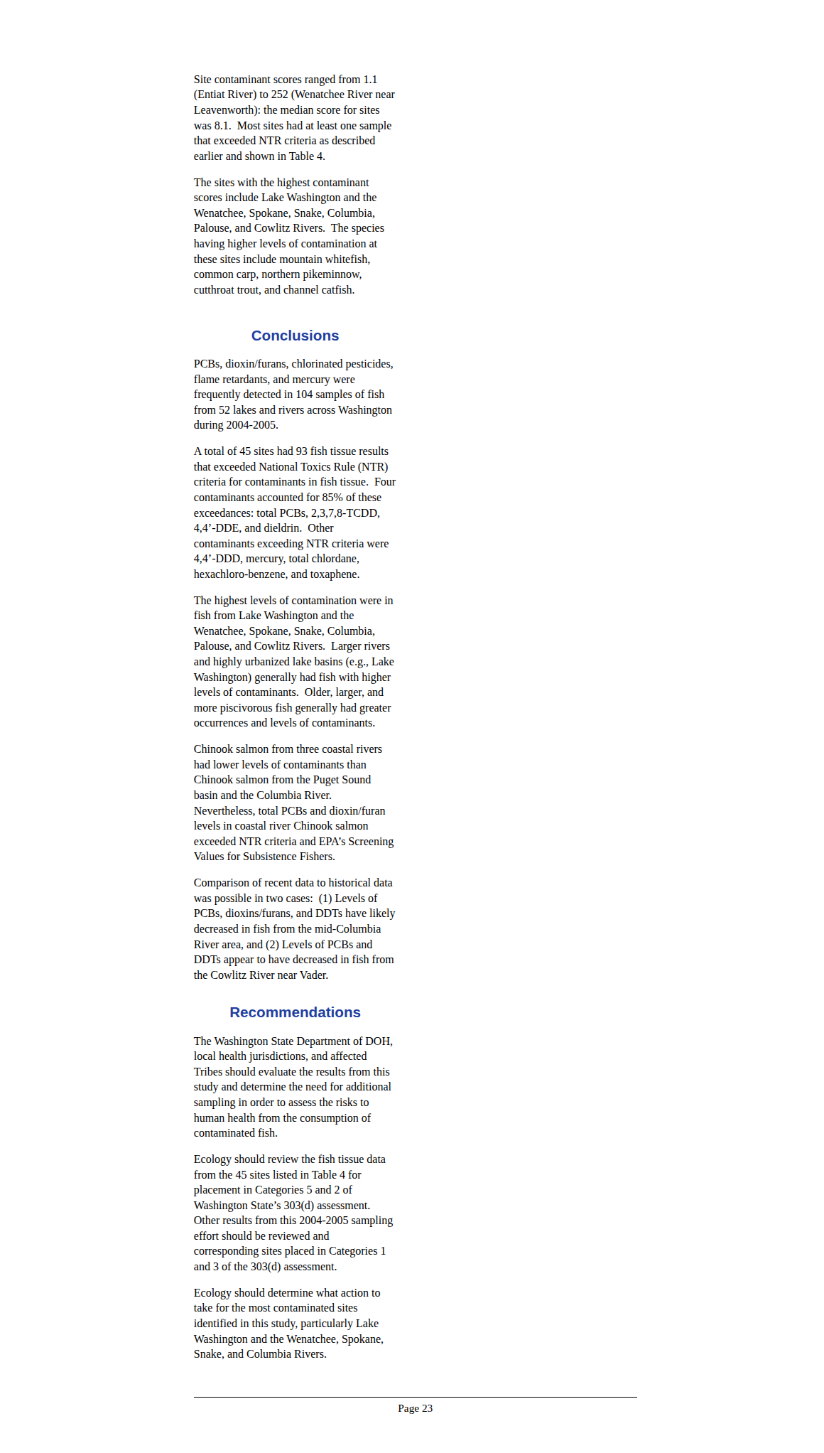Site contaminant scores ranged from 1.1 (Entiat River) to 252 (Wenatchee River near Leavenworth): the median score for sites was 8.1. Most sites had at least one sample that exceeded NTR criteria as described earlier and shown in Table 4.
The sites with the highest contaminant scores include Lake Washington and the Wenatchee, Spokane, Snake, Columbia, Palouse, and Cowlitz Rivers. The species having higher levels of contamination at these sites include mountain whitefish, common carp, northern pikeminnow, cutthroat trout, and channel catfish.
Conclusions
PCBs, dioxin/furans, chlorinated pesticides, flame retardants, and mercury were frequently detected in 104 samples of fish from 52 lakes and rivers across Washington during 2004-2005.
A total of 45 sites had 93 fish tissue results that exceeded National Toxics Rule (NTR) criteria for contaminants in fish tissue. Four contaminants accounted for 85% of these exceedances: total PCBs, 2,3,7,8-TCDD, 4,4’-DDE, and dieldrin. Other contaminants exceeding NTR criteria were 4,4’-DDD, mercury, total chlordane, hexachloro-benzene, and toxaphene.
The highest levels of contamination were in fish from Lake Washington and the Wenatchee, Spokane, Snake, Columbia, Palouse, and Cowlitz Rivers. Larger rivers and highly urbanized lake basins (e.g., Lake Washington) generally had fish with higher levels of contaminants. Older, larger, and more piscivorous fish generally had greater occurrences and levels of contaminants.
Chinook salmon from three coastal rivers had lower levels of contaminants than Chinook salmon from the Puget Sound basin and the Columbia River. Nevertheless, total PCBs and dioxin/furan levels in coastal river Chinook salmon exceeded NTR criteria and EPA’s Screening Values for Subsistence Fishers.
Comparison of recent data to historical data was possible in two cases: (1) Levels of PCBs, dioxins/furans, and DDTs have likely decreased in fish from the mid-Columbia River area, and (2) Levels of PCBs and DDTs appear to have decreased in fish from the Cowlitz River near Vader.
Recommendations
The Washington State Department of DOH, local health jurisdictions, and affected Tribes should evaluate the results from this study and determine the need for additional sampling in order to assess the risks to human health from the consumption of contaminated fish.
Ecology should review the fish tissue data from the 45 sites listed in Table 4 for placement in Categories 5 and 2 of Washington State’s 303(d) assessment. Other results from this 2004-2005 sampling effort should be reviewed and corresponding sites placed in Categories 1 and 3 of the 303(d) assessment.
Ecology should determine what action to take for the most contaminated sites identified in this study, particularly Lake Washington and the Wenatchee, Spokane, Snake, and Columbia Rivers.
Page 23